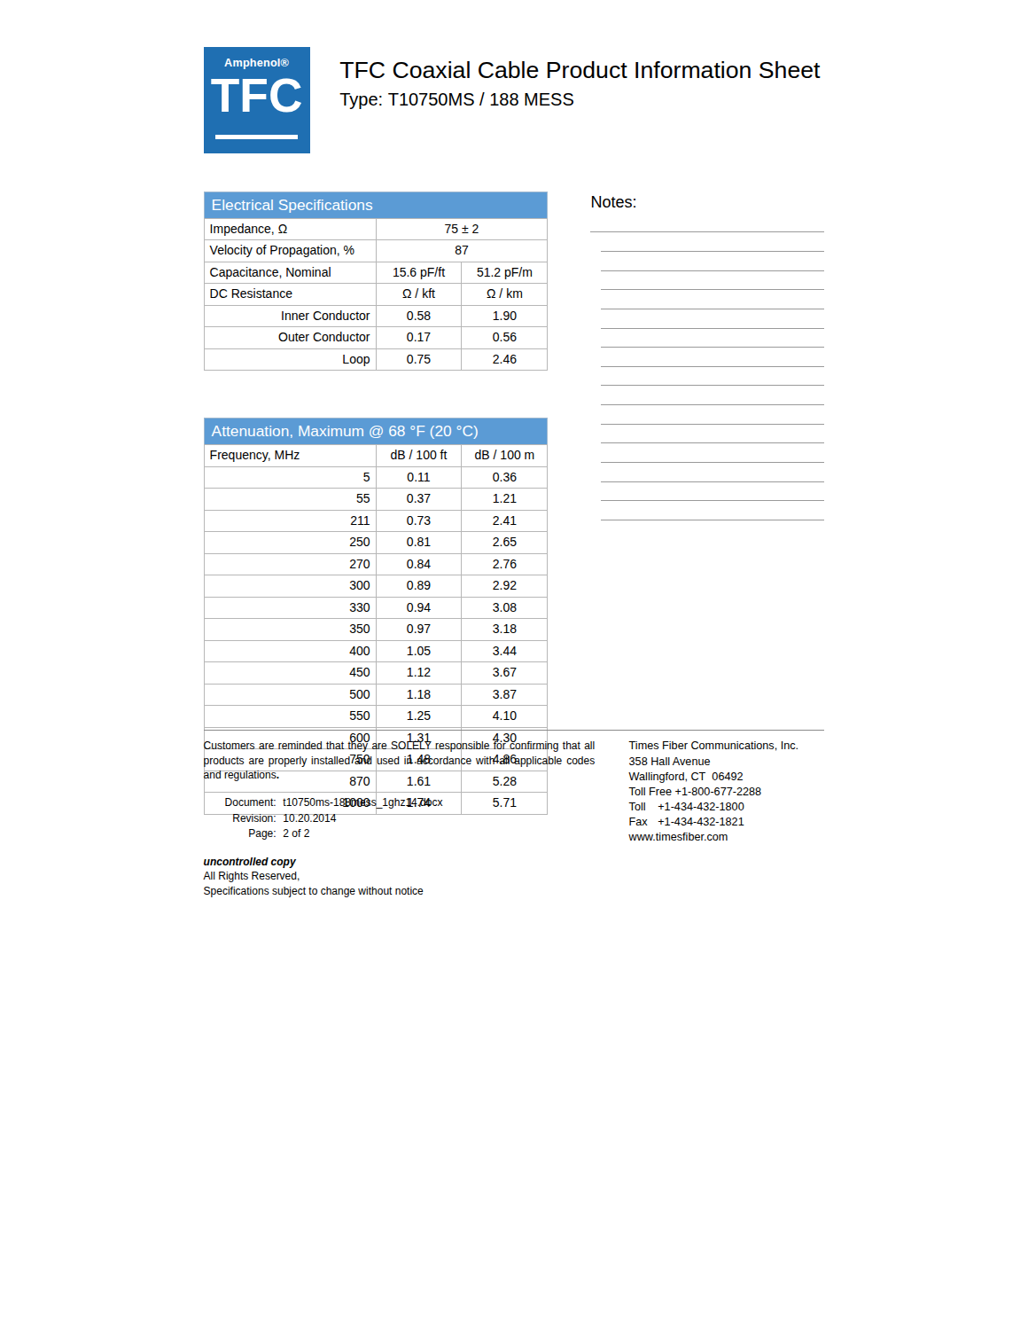Amphenol®
TFC
TFC Coaxial Cable Product Information Sheet
Type: T10750MS / 188 MESS
Electrical Specifications
| Impedance, Ω | 75 ± 2 |
| Velocity of Propagation, % | 87 |
| Capacitance, Nominal | 15.6 pF/ft | 51.2 pF/m |
| DC Resistance | Ω / kft | Ω / km |
| Inner Conductor | 0.58 | 1.90 |
| Outer Conductor | 0.17 | 0.56 |
| Loop | 0.75 | 2.46 |
Attenuation, Maximum @ 68 °F (20 °C)
| Frequency, MHz | dB / 100 ft | dB / 100 m |
| 5 | 0.11 | 0.36 |
| 55 | 0.37 | 1.21 |
| 211 | 0.73 | 2.41 |
| 250 | 0.81 | 2.65 |
| 270 | 0.84 | 2.76 |
| 300 | 0.89 | 2.92 |
| 330 | 0.94 | 3.08 |
| 350 | 0.97 | 3.18 |
| 400 | 1.05 | 3.44 |
| 450 | 1.12 | 3.67 |
| 500 | 1.18 | 3.87 |
| 550 | 1.25 | 4.10 |
| 600 | 1.31 | 4.30 |
| 750 | 1.48 | 4.86 |
| 870 | 1.61 | 5.28 |
| 1000 | 1.74 | 5.71 |
Notes:
Customers are reminded that they are SOLELY responsible for confirming that all products are properly installed and used in accordance with all applicable codes and regulations.
| Document: | t10750ms-188mess_1ghz14.docx |
| Revision: | 10.20.2014 |
| Page: | 2 of 2 |
uncontrolled copy
All Rights Reserved,
Specifications subject to change without notice
Times Fiber Communications, Inc.
358 Hall Avenue
Wallingford, CT 06492
Toll Free +1-800-677-2288
| Toll | +1-434-432-1800 |
| Fax | +1-434-432-1821 |
www.timesfiber.com